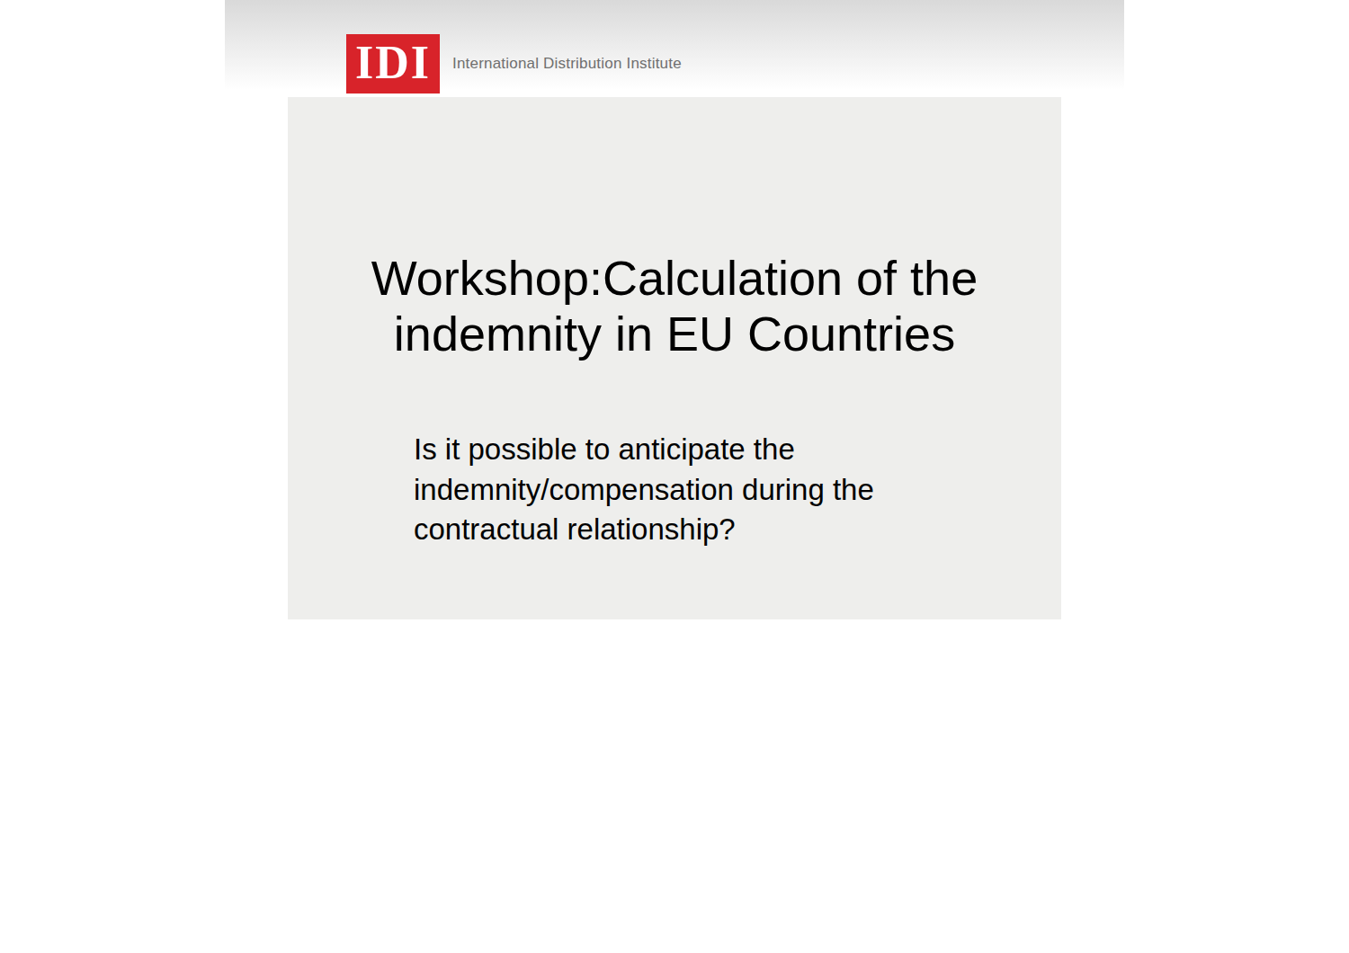IDI International Distribution Institute
Workshop:Calculation of the indemnity in EU Countries
Is it possible to anticipate the indemnity/compensation during the contractual relationship?